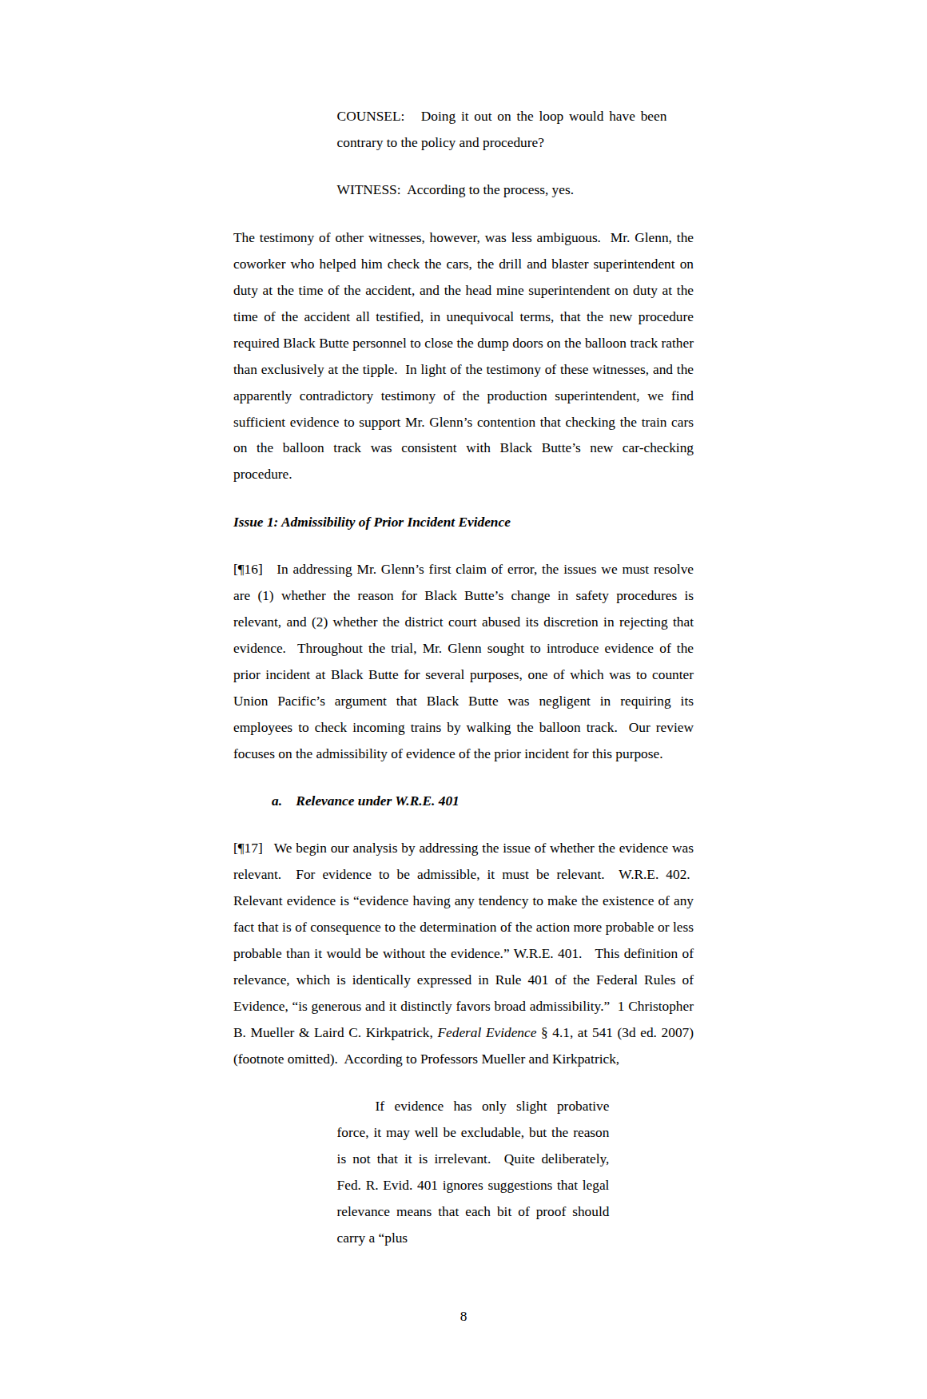Counsel: Doing it out on the loop would have been contrary to the policy and procedure?
Witness: According to the process, yes.
The testimony of other witnesses, however, was less ambiguous. Mr. Glenn, the coworker who helped him check the cars, the drill and blaster superintendent on duty at the time of the accident, and the head mine superintendent on duty at the time of the accident all testified, in unequivocal terms, that the new procedure required Black Butte personnel to close the dump doors on the balloon track rather than exclusively at the tipple. In light of the testimony of these witnesses, and the apparently contradictory testimony of the production superintendent, we find sufficient evidence to support Mr. Glenn’s contention that checking the train cars on the balloon track was consistent with Black Butte’s new car-checking procedure.
Issue 1: Admissibility of Prior Incident Evidence
[¶16] In addressing Mr. Glenn’s first claim of error, the issues we must resolve are (1) whether the reason for Black Butte’s change in safety procedures is relevant, and (2) whether the district court abused its discretion in rejecting that evidence. Throughout the trial, Mr. Glenn sought to introduce evidence of the prior incident at Black Butte for several purposes, one of which was to counter Union Pacific’s argument that Black Butte was negligent in requiring its employees to check incoming trains by walking the balloon track. Our review focuses on the admissibility of evidence of the prior incident for this purpose.
a. Relevance under W.R.E. 401
[¶17] We begin our analysis by addressing the issue of whether the evidence was relevant. For evidence to be admissible, it must be relevant. W.R.E. 402. Relevant evidence is “evidence having any tendency to make the existence of any fact that is of consequence to the determination of the action more probable or less probable than it would be without the evidence.” W.R.E. 401. This definition of relevance, which is identically expressed in Rule 401 of the Federal Rules of Evidence, “is generous and it distinctly favors broad admissibility.” 1 Christopher B. Mueller & Laird C. Kirkpatrick, Federal Evidence § 4.1, at 541 (3d ed. 2007) (footnote omitted). According to Professors Mueller and Kirkpatrick,
If evidence has only slight probative force, it may well be excludable, but the reason is not that it is irrelevant. Quite deliberately, Fed. R. Evid. 401 ignores suggestions that legal relevance means that each bit of proof should carry a “plus
8